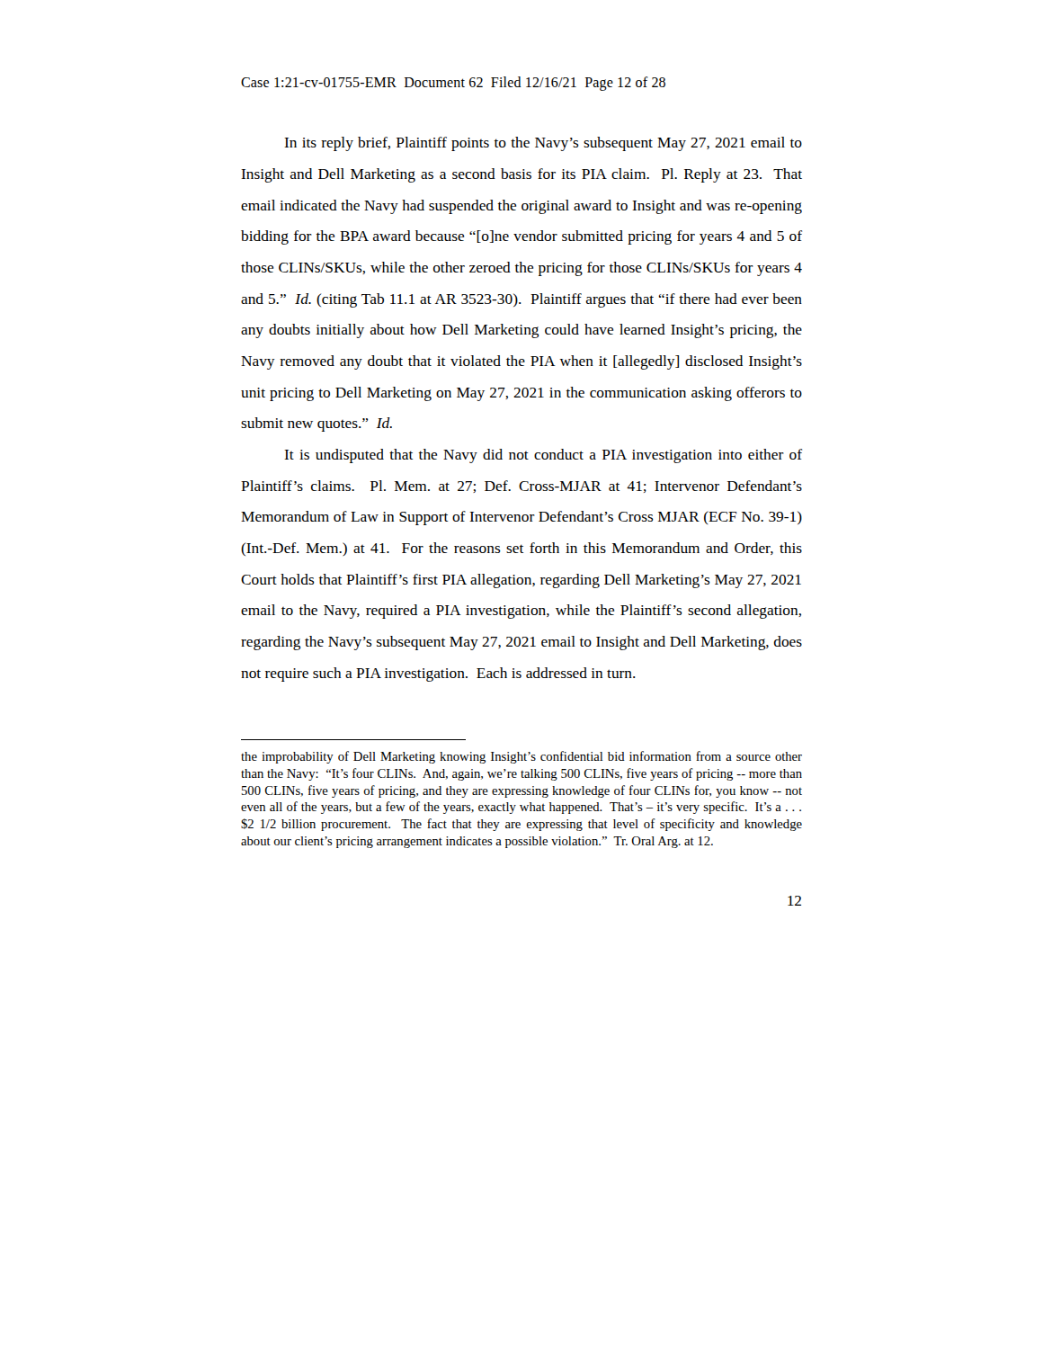Case 1:21-cv-01755-EMR Document 62 Filed 12/16/21 Page 12 of 28
In its reply brief, Plaintiff points to the Navy’s subsequent May 27, 2021 email to Insight and Dell Marketing as a second basis for its PIA claim. Pl. Reply at 23. That email indicated the Navy had suspended the original award to Insight and was re-opening bidding for the BPA award because “[o]ne vendor submitted pricing for years 4 and 5 of those CLINs/SKUs, while the other zeroed the pricing for those CLINs/SKUs for years 4 and 5.” Id. (citing Tab 11.1 at AR 3523-30). Plaintiff argues that “if there had ever been any doubts initially about how Dell Marketing could have learned Insight’s pricing, the Navy removed any doubt that it violated the PIA when it [allegedly] disclosed Insight’s unit pricing to Dell Marketing on May 27, 2021 in the communication asking offerors to submit new quotes.” Id.
It is undisputed that the Navy did not conduct a PIA investigation into either of Plaintiff’s claims. Pl. Mem. at 27; Def. Cross-MJAR at 41; Intervenor Defendant’s Memorandum of Law in Support of Intervenor Defendant’s Cross MJAR (ECF No. 39-1) (Int.-Def. Mem.) at 41. For the reasons set forth in this Memorandum and Order, this Court holds that Plaintiff’s first PIA allegation, regarding Dell Marketing’s May 27, 2021 email to the Navy, required a PIA investigation, while the Plaintiff’s second allegation, regarding the Navy’s subsequent May 27, 2021 email to Insight and Dell Marketing, does not require such a PIA investigation. Each is addressed in turn.
the improbability of Dell Marketing knowing Insight’s confidential bid information from a source other than the Navy: “It’s four CLINs. And, again, we’re talking 500 CLINs, five years of pricing -- more than 500 CLINs, five years of pricing, and they are expressing knowledge of four CLINs for, you know -- not even all of the years, but a few of the years, exactly what happened. That’s – it’s very specific. It’s a . . . $2 1/2 billion procurement. The fact that they are expressing that level of specificity and knowledge about our client’s pricing arrangement indicates a possible violation.” Tr. Oral Arg. at 12.
12